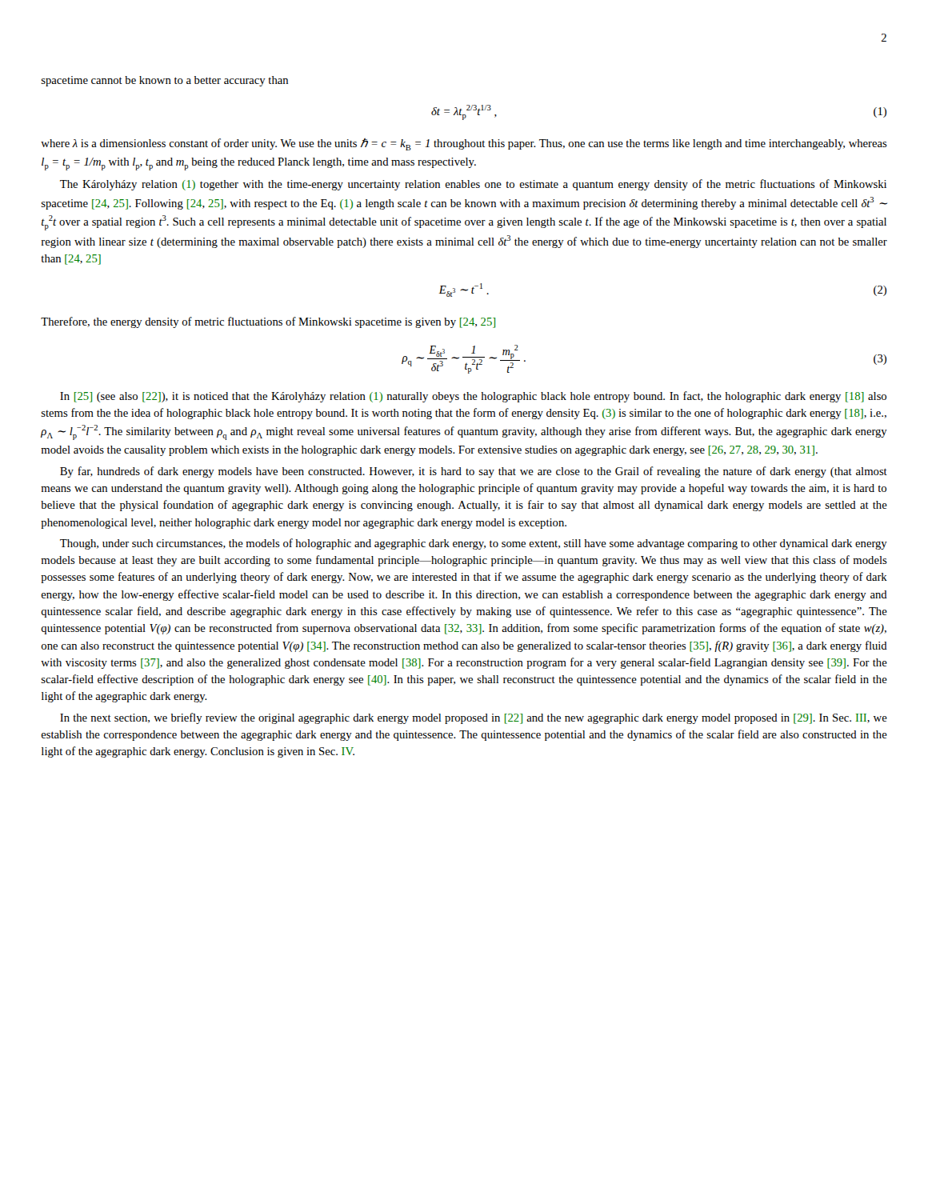2
spacetime cannot be known to a better accuracy than
δt = λtp2/3t1/3 , (1)
where λ is a dimensionless constant of order unity. We use the units ℏ = c = kB = 1 throughout this paper. Thus, one can use the terms like length and time interchangeably, whereas lp = tp = 1/mp with lp, tp and mp being the reduced Planck length, time and mass respectively.
The Károlyházy relation (1) together with the time-energy uncertainty relation enables one to estimate a quantum energy density of the metric fluctuations of Minkowski spacetime [24, 25]. Following [24, 25], with respect to the Eq. (1) a length scale t can be known with a maximum precision δt determining thereby a minimal detectable cell δt3 ∼ tp2t over a spatial region t3. Such a cell represents a minimal detectable unit of spacetime over a given length scale t. If the age of the Minkowski spacetime is t, then over a spatial region with linear size t (determining the maximal observable patch) there exists a minimal cell δt3 the energy of which due to time-energy uncertainty relation can not be smaller than [24, 25]
Eδt3 ∼ t−1 . (2)
Therefore, the energy density of metric fluctuations of Minkowski spacetime is given by [24, 25]
ρq ∼ Eδt3 δt3 ∼ 1 tp2t2 ∼ mp2 t2 . (3)
In [25] (see also [22]), it is noticed that the Károlyházy relation (1) naturally obeys the holographic black hole entropy bound. In fact, the holographic dark energy [18] also stems from the the idea of holographic black hole entropy bound. It is worth noting that the form of energy density Eq. (3) is similar to the one of holographic dark energy [18], i.e., ρΛ ∼ lp−2l−2. The similarity between ρq and ρΛ might reveal some universal features of quantum gravity, although they arise from different ways. But, the agegraphic dark energy model avoids the causality problem which exists in the holographic dark energy models. For extensive studies on agegraphic dark energy, see [26, 27, 28, 29, 30, 31].
By far, hundreds of dark energy models have been constructed. However, it is hard to say that we are close to the Grail of revealing the nature of dark energy (that almost means we can understand the quantum gravity well). Although going along the holographic principle of quantum gravity may provide a hopeful way towards the aim, it is hard to believe that the physical foundation of agegraphic dark energy is convincing enough. Actually, it is fair to say that almost all dynamical dark energy models are settled at the phenomenological level, neither holographic dark energy model nor agegraphic dark energy model is exception.
Though, under such circumstances, the models of holographic and agegraphic dark energy, to some extent, still have some advantage comparing to other dynamical dark energy models because at least they are built according to some fundamental principle—holographic principle—in quantum gravity. We thus may as well view that this class of models possesses some features of an underlying theory of dark energy. Now, we are interested in that if we assume the agegraphic dark energy scenario as the underlying theory of dark energy, how the low-energy effective scalar-field model can be used to describe it. In this direction, we can establish a correspondence between the agegraphic dark energy and quintessence scalar field, and describe agegraphic dark energy in this case effectively by making use of quintessence. We refer to this case as “agegraphic quintessence”. The quintessence potential V(φ) can be reconstructed from supernova observational data [32, 33]. In addition, from some specific parametrization forms of the equation of state w(z), one can also reconstruct the quintessence potential V(φ) [34]. The reconstruction method can also be generalized to scalar-tensor theories [35], f(R) gravity [36], a dark energy fluid with viscosity terms [37], and also the generalized ghost condensate model [38]. For a reconstruction program for a very general scalar-field Lagrangian density see [39]. For the scalar-field effective description of the holographic dark energy see [40]. In this paper, we shall reconstruct the quintessence potential and the dynamics of the scalar field in the light of the agegraphic dark energy.
In the next section, we briefly review the original agegraphic dark energy model proposed in [22] and the new agegraphic dark energy model proposed in [29]. In Sec. III, we establish the correspondence between the agegraphic dark energy and the quintessence. The quintessence potential and the dynamics of the scalar field are also constructed in the light of the agegraphic dark energy. Conclusion is given in Sec. IV.